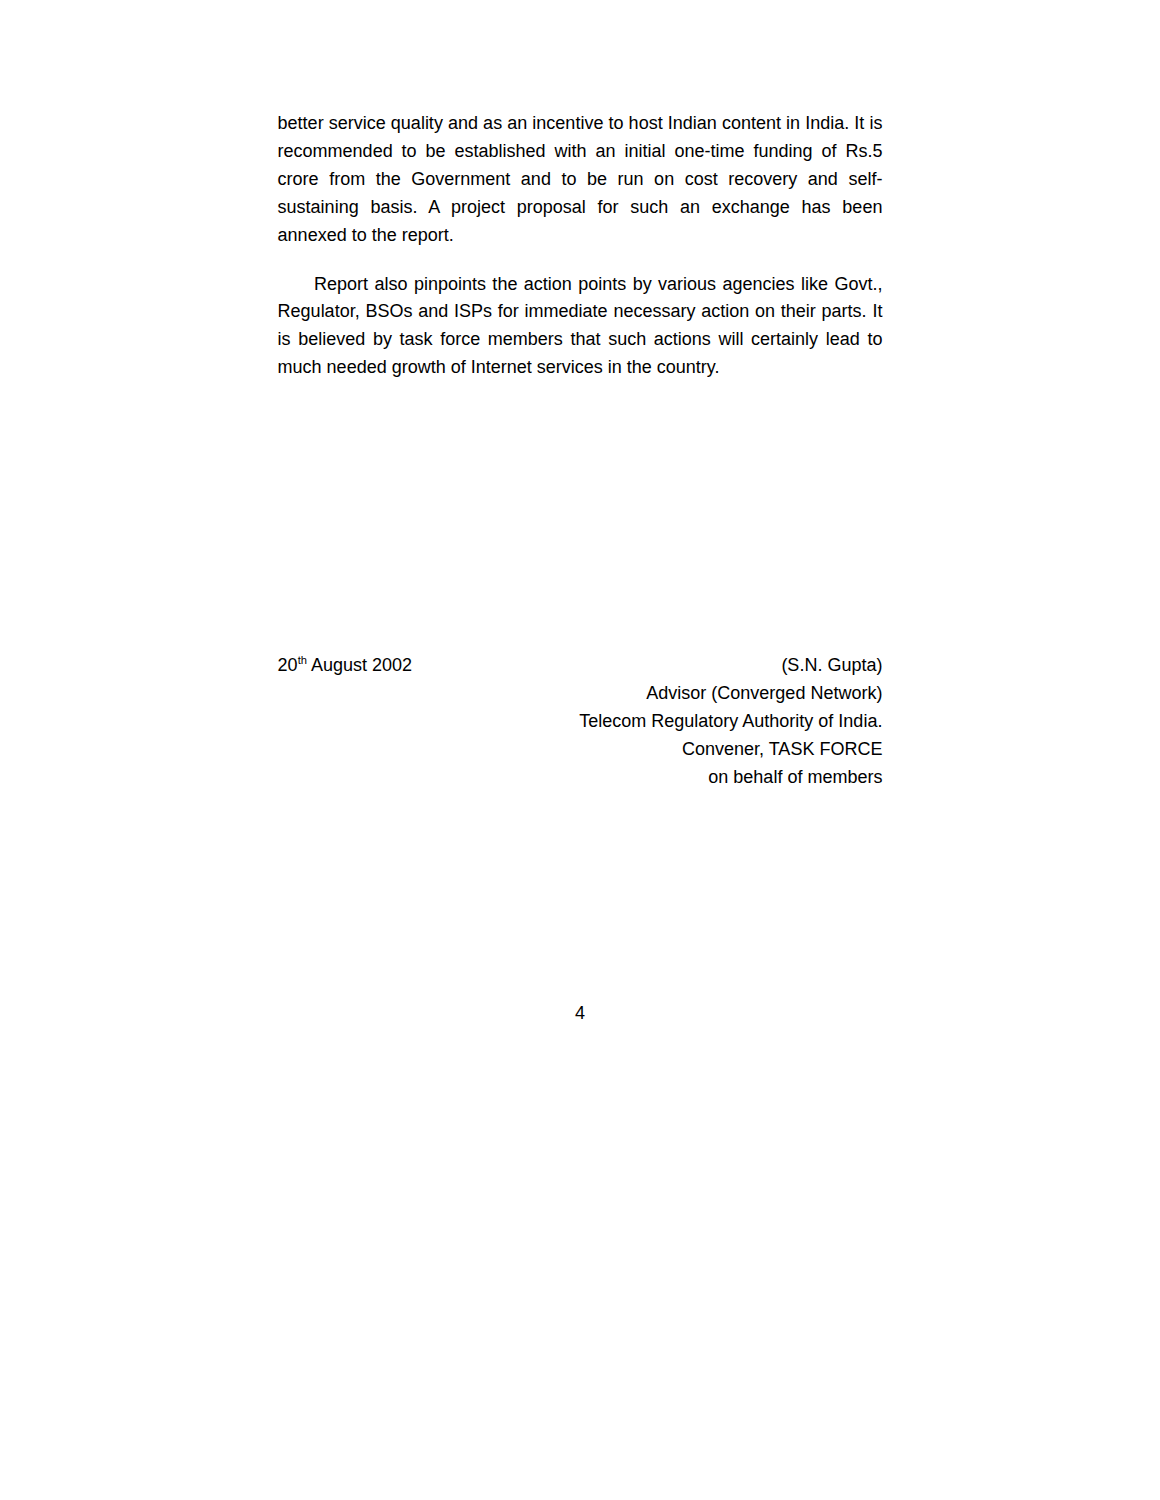better service quality and as an incentive to host Indian content in India. It is recommended to be established with an initial one-time funding of Rs.5 crore from the Government and to be run on cost recovery and self-sustaining basis. A project proposal for such an exchange has been annexed to the report.
Report also pinpoints the action points by various agencies like Govt., Regulator, BSOs and ISPs for immediate necessary action on their parts. It is believed by task force members that such actions will certainly lead to much needed growth of Internet services in the country.
20th August 2002
(S.N. Gupta)
Advisor (Converged Network)
Telecom Regulatory Authority of India.
Convener, TASK FORCE
on behalf of members
4